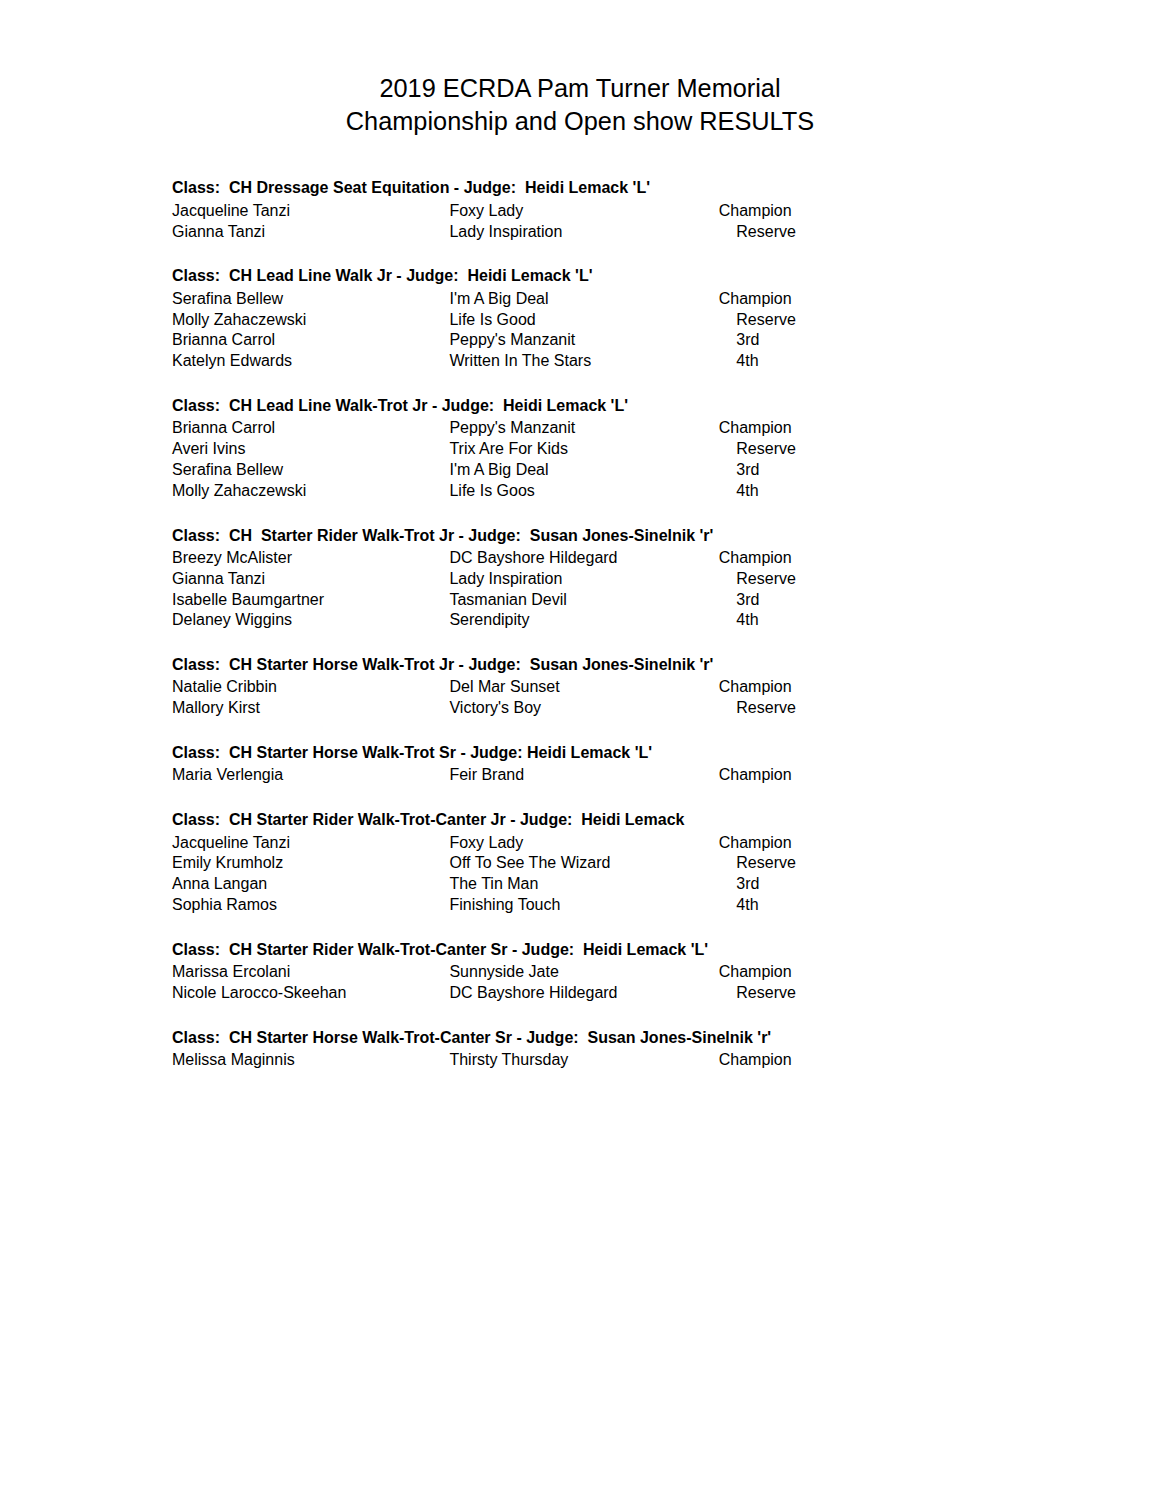2019 ECRDA Pam Turner Memorial
Championship and Open show RESULTS
Class: CH Dressage Seat Equitation - Judge: Heidi Lemack 'L'
| Jacqueline Tanzi | Foxy Lady | Champion |
| Gianna Tanzi | Lady Inspiration | Reserve |
Class: CH Lead Line Walk Jr - Judge: Heidi Lemack 'L'
| Serafina Bellew | I'm A Big Deal | Champion |
| Molly Zahaczewski | Life Is Good | Reserve |
| Brianna Carrol | Peppy's Manzanit | 3rd |
| Katelyn Edwards | Written In The Stars | 4th |
Class: CH Lead Line Walk-Trot Jr - Judge: Heidi Lemack 'L'
| Brianna Carrol | Peppy's Manzanit | Champion |
| Averi Ivins | Trix Are For Kids | Reserve |
| Serafina Bellew | I'm A Big Deal | 3rd |
| Molly Zahaczewski | Life Is Goos | 4th |
Class: CH Starter Rider Walk-Trot Jr - Judge: Susan Jones-Sinelnik 'r'
| Breezy McAlister | DC Bayshore Hildegard | Champion |
| Gianna Tanzi | Lady Inspiration | Reserve |
| Isabelle Baumgartner | Tasmanian Devil | 3rd |
| Delaney Wiggins | Serendipity | 4th |
Class: CH Starter Horse Walk-Trot Jr - Judge: Susan Jones-Sinelnik 'r'
| Natalie Cribbin | Del Mar Sunset | Champion |
| Mallory Kirst | Victory's Boy | Reserve |
Class: CH Starter Horse Walk-Trot Sr - Judge: Heidi Lemack 'L'
| Maria Verlengia | Feir Brand | Champion |
Class: CH Starter Rider Walk-Trot-Canter Jr - Judge: Heidi Lemack
| Jacqueline Tanzi | Foxy Lady | Champion |
| Emily Krumholz | Off To See The Wizard | Reserve |
| Anna Langan | The Tin Man | 3rd |
| Sophia Ramos | Finishing Touch | 4th |
Class: CH Starter Rider Walk-Trot-Canter Sr - Judge: Heidi Lemack 'L'
| Marissa Ercolani | Sunnyside Jate | Champion |
| Nicole Larocco-Skeehan | DC Bayshore Hildegard | Reserve |
Class: CH Starter Horse Walk-Trot-Canter Sr - Judge: Susan Jones-Sinelnik 'r'
| Melissa Maginnis | Thirsty Thursday | Champion |